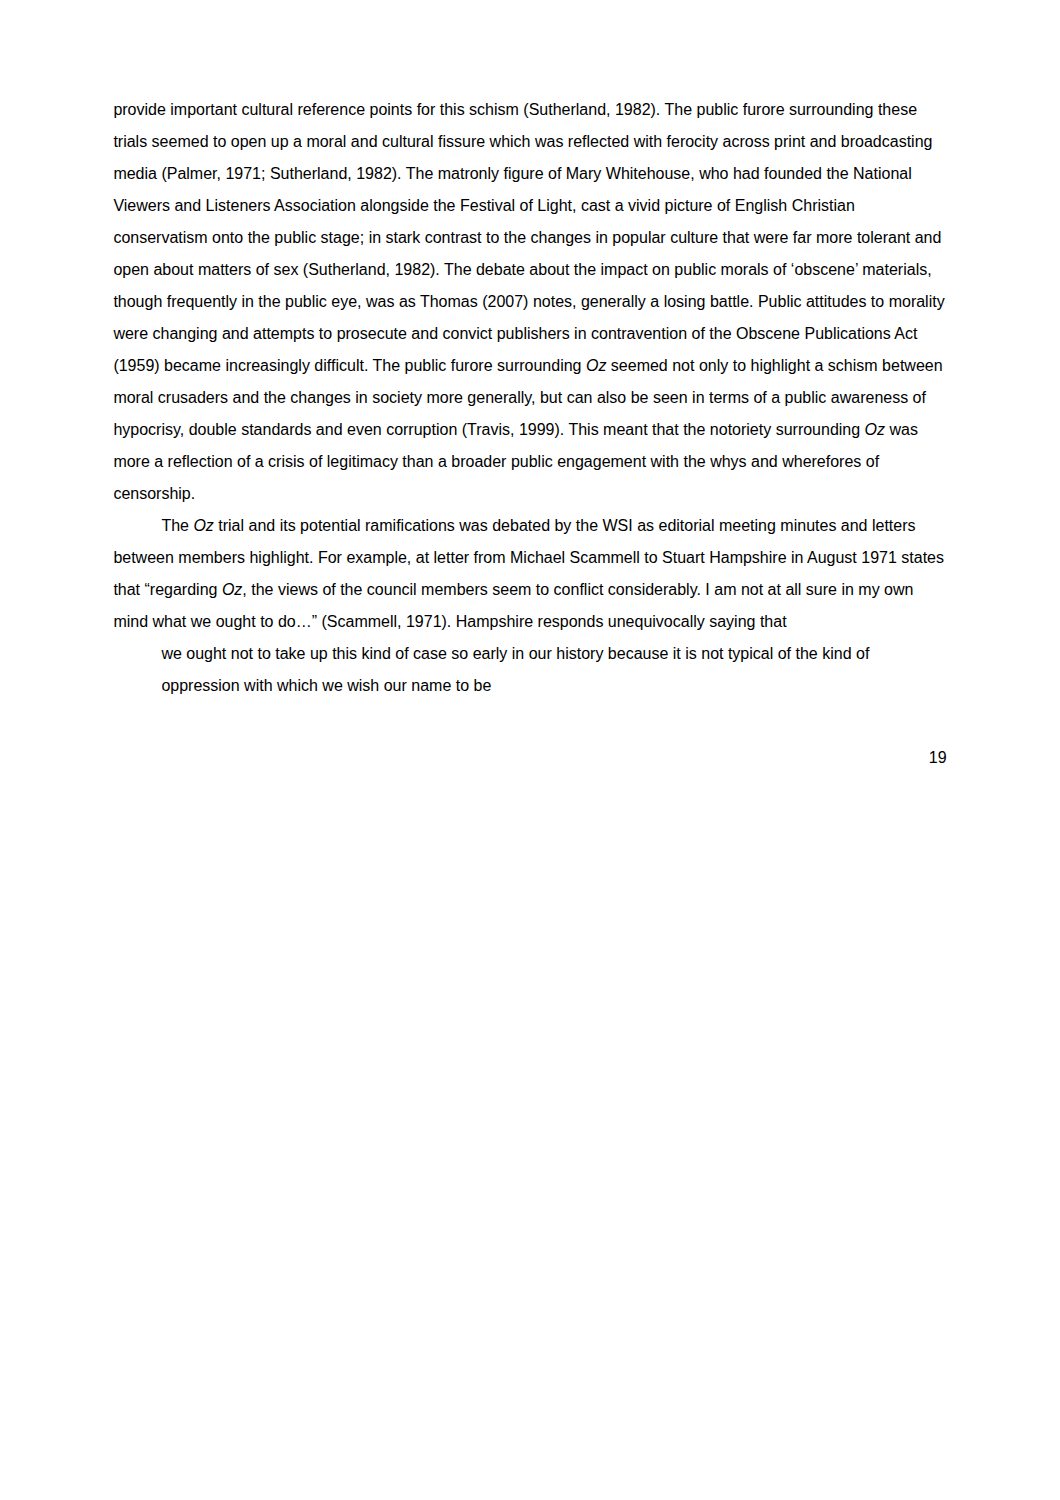provide important cultural reference points for this schism (Sutherland, 1982). The public furore surrounding these trials seemed to open up a moral and cultural fissure which was reflected with ferocity across print and broadcasting media (Palmer, 1971; Sutherland, 1982). The matronly figure of Mary Whitehouse, who had founded the National Viewers and Listeners Association alongside the Festival of Light, cast a vivid picture of English Christian conservatism onto the public stage; in stark contrast to the changes in popular culture that were far more tolerant and open about matters of sex (Sutherland, 1982). The debate about the impact on public morals of ‘obscene’ materials, though frequently in the public eye, was as Thomas (2007) notes, generally a losing battle. Public attitudes to morality were changing and attempts to prosecute and convict publishers in contravention of the Obscene Publications Act (1959) became increasingly difficult. The public furore surrounding Oz seemed not only to highlight a schism between moral crusaders and the changes in society more generally, but can also be seen in terms of a public awareness of hypocrisy, double standards and even corruption (Travis, 1999). This meant that the notoriety surrounding Oz was more a reflection of a crisis of legitimacy than a broader public engagement with the whys and wherefores of censorship.
The Oz trial and its potential ramifications was debated by the WSI as editorial meeting minutes and letters between members highlight. For example, at letter from Michael Scammell to Stuart Hampshire in August 1971 states that “regarding Oz, the views of the council members seem to conflict considerably. I am not at all sure in my own mind what we ought to do…” (Scammell, 1971). Hampshire responds unequivocally saying that
we ought not to take up this kind of case so early in our history because it is not typical of the kind of oppression with which we wish our name to be
19